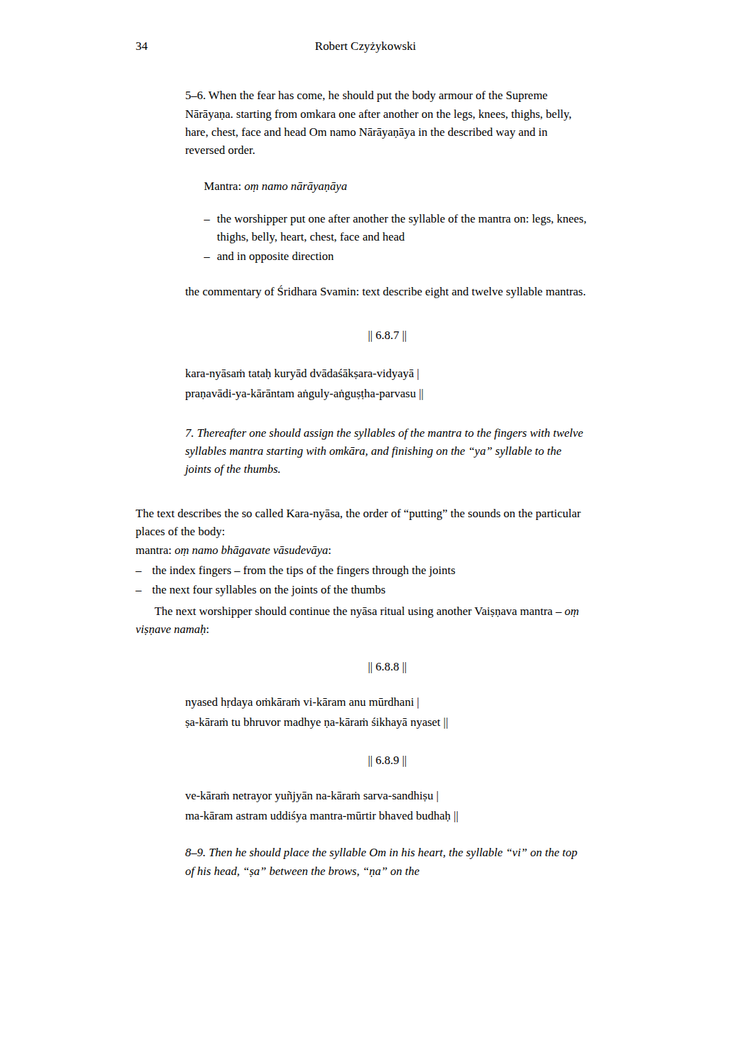34
Robert Czyżykowski
5–6. When the fear has come, he should put the body armour of the Supreme Nārāyaṇa. starting from omkara one after another on the legs, knees, thighs, belly, hare, chest, face and head Om namo Nārāyaṇāya in the described way and in reversed order.
Mantra: oṃ namo nārāyaṇāya
the worshipper put one after another the syllable of the mantra on: legs, knees, thighs, belly, heart, chest, face and head
and in opposite direction
the commentary of Śridhara Svamin: text describe eight and twelve syllable mantras.
|| 6.8.7 ||
kara-nyāsaṁ tataḥ kuryād dvādaśākṣara-vidyayā |
praṇavādi-ya-kārāntam aṅguly-aṅguṣṭha-parvasu ||
7. Thereafter one should assign the syllables of the mantra to the fingers with twelve syllables mantra starting with omkāra, and finishing on the “ya” syllable to the joints of the thumbs.
The text describes the so called Kara-nyāsa, the order of “putting” the sounds on the particular places of the body:
mantra: oṃ namo bhāgavate vāsudevāya:
the index fingers – from the tips of the fingers through the joints
the next four syllables on the joints of the thumbs
The next worshipper should continue the nyāsa ritual using another Vaiṣṇava mantra – oṃ viṣṇave namaḥ:
|| 6.8.8 ||
nyased hṛdaya oṁkāraṁ vi-kāram anu mūrdhani |
ṣa-kāraṁ tu bhruvor madhye ṇa-kāraṁ śikhayā nyaset ||
|| 6.8.9 ||
ve-kāraṁ netrayor yuñjyān na-kāraṁ sarva-sandhiṣu |
ma-kāram astram uddiśya mantra-mūrtir bhaved budhaḥ ||
8–9. Then he should place the syllable Om in his heart, the syllable “vi” on the top of his head, “ṣa” between the brows, “ṇa” on the